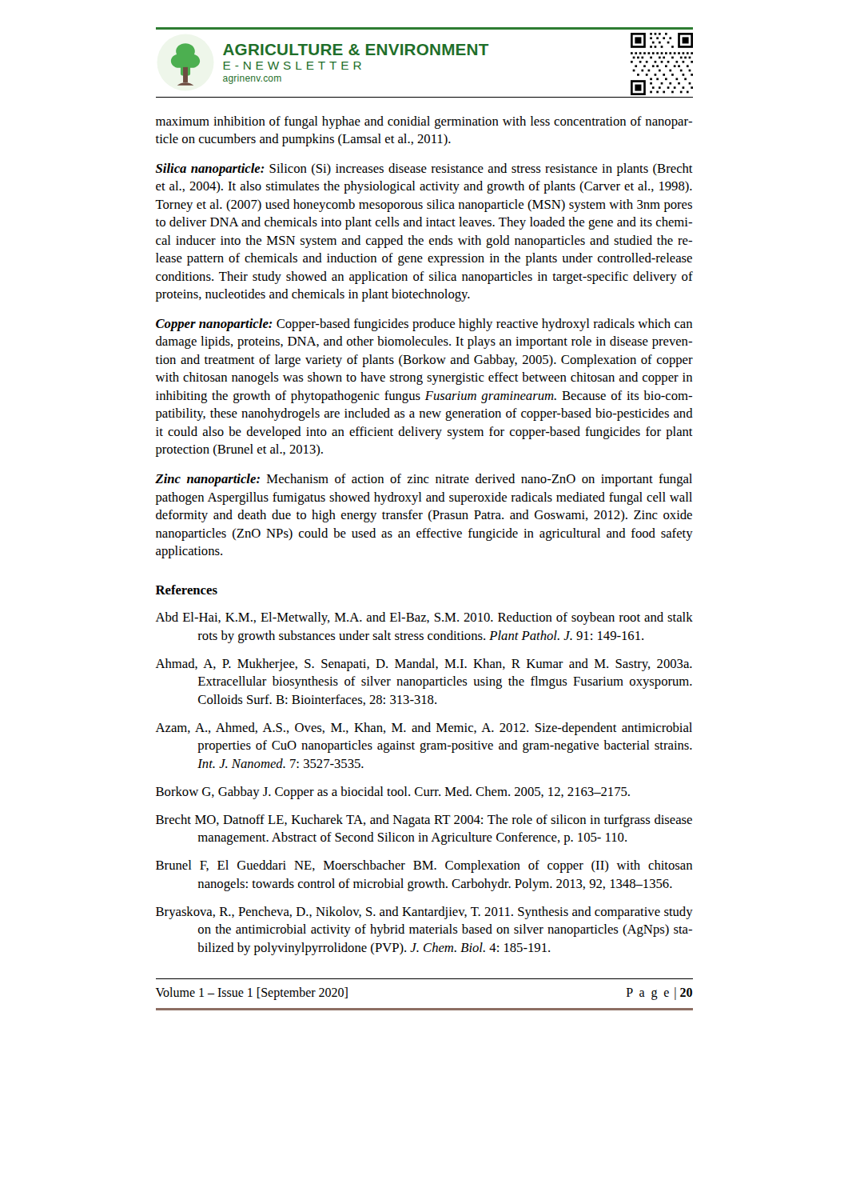AGRICULTURE & ENVIRONMENT
E-NEWSLETTER
agrinenv.com
maximum inhibition of fungal hyphae and conidial germination with less concentration of nanoparticle on cucumbers and pumpkins (Lamsal et al., 2011).
Silica nanoparticle: Silicon (Si) increases disease resistance and stress resistance in plants (Brecht et al., 2004). It also stimulates the physiological activity and growth of plants (Carver et al., 1998). Torney et al. (2007) used honeycomb mesoporous silica nanoparticle (MSN) system with 3nm pores to deliver DNA and chemicals into plant cells and intact leaves. They loaded the gene and its chemical inducer into the MSN system and capped the ends with gold nanoparticles and studied the release pattern of chemicals and induction of gene expression in the plants under controlled-release conditions. Their study showed an application of silica nanoparticles in target-specific delivery of proteins, nucleotides and chemicals in plant biotechnology.
Copper nanoparticle: Copper-based fungicides produce highly reactive hydroxyl radicals which can damage lipids, proteins, DNA, and other biomolecules. It plays an important role in disease prevention and treatment of large variety of plants (Borkow and Gabbay, 2005). Complexation of copper with chitosan nanogels was shown to have strong synergistic effect between chitosan and copper in inhibiting the growth of phytopathogenic fungus Fusarium graminearum. Because of its bio-compatibility, these nanohydrogels are included as a new generation of copper-based bio-pesticides and it could also be developed into an efficient delivery system for copper-based fungicides for plant protection (Brunel et al., 2013).
Zinc nanoparticle: Mechanism of action of zinc nitrate derived nano-ZnO on important fungal pathogen Aspergillus fumigatus showed hydroxyl and superoxide radicals mediated fungal cell wall deformity and death due to high energy transfer (Prasun Patra. and Goswami, 2012). Zinc oxide nanoparticles (ZnO NPs) could be used as an effective fungicide in agricultural and food safety applications.
References
Abd El-Hai, K.M., El-Metwally, M.A. and El-Baz, S.M. 2010. Reduction of soybean root and stalk rots by growth substances under salt stress conditions. Plant Pathol. J. 91: 149-161.
Ahmad, A, P. Mukherjee, S. Senapati, D. Mandal, M.I. Khan, R Kumar and M. Sastry, 2003a. Extracellular biosynthesis of silver nanoparticles using the flmgus Fusarium oxysporum. Colloids Surf. B: Biointerfaces, 28: 313-318.
Azam, A., Ahmed, A.S., Oves, M., Khan, M. and Memic, A. 2012. Size-dependent antimicrobial properties of CuO nanoparticles against gram-positive and gram-negative bacterial strains. Int. J. Nanomed. 7: 3527-3535.
Borkow G, Gabbay J. Copper as a biocidal tool. Curr. Med. Chem. 2005, 12, 2163–2175.
Brecht MO, Datnoff LE, Kucharek TA, and Nagata RT 2004: The role of silicon in turfgrass disease management. Abstract of Second Silicon in Agriculture Conference, p. 105- 110.
Brunel F, El Gueddari NE, Moerschbacher BM. Complexation of copper (II) with chitosan nanogels: towards control of microbial growth. Carbohydr. Polym. 2013, 92, 1348–1356.
Bryaskova, R., Pencheva, D., Nikolov, S. and Kantardjiev, T. 2011. Synthesis and comparative study on the antimicrobial activity of hybrid materials based on silver nanoparticles (AgNps) stabilized by polyvinylpyrrolidone (PVP). J. Chem. Biol. 4: 185-191.
Volume 1 – Issue 1 [September 2020]
P a g e | 20